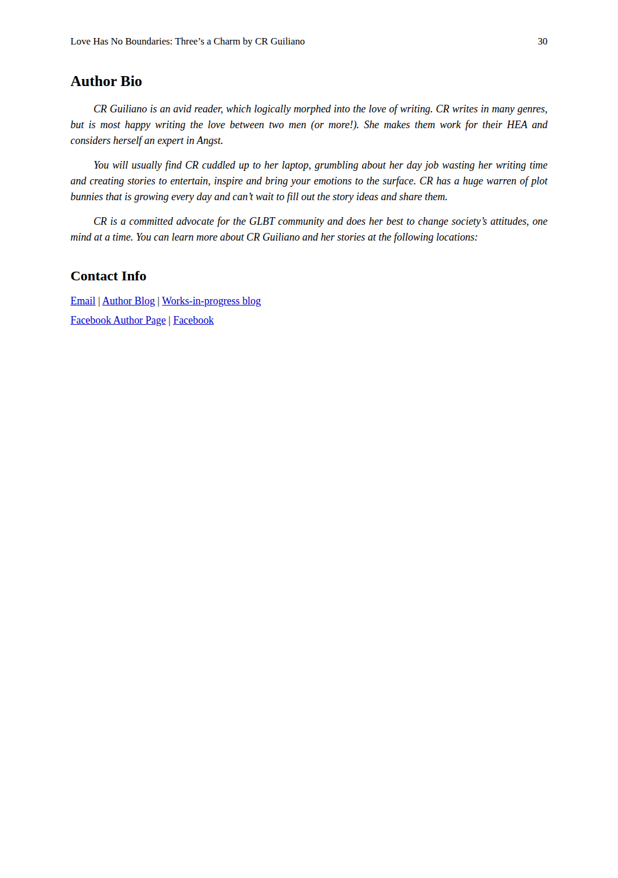Love Has No Boundaries: Three’s a Charm by CR Guiliano 30
Author Bio
CR Guiliano is an avid reader, which logically morphed into the love of writing. CR writes in many genres, but is most happy writing the love between two men (or more!). She makes them work for their HEA and considers herself an expert in Angst.
You will usually find CR cuddled up to her laptop, grumbling about her day job wasting her writing time and creating stories to entertain, inspire and bring your emotions to the surface. CR has a huge warren of plot bunnies that is growing every day and can’t wait to fill out the story ideas and share them.
CR is a committed advocate for the GLBT community and does her best to change society’s attitudes, one mind at a time. You can learn more about CR Guiliano and her stories at the following locations:
Contact Info
Email | Author Blog | Works-in-progress blog
Facebook Author Page | Facebook